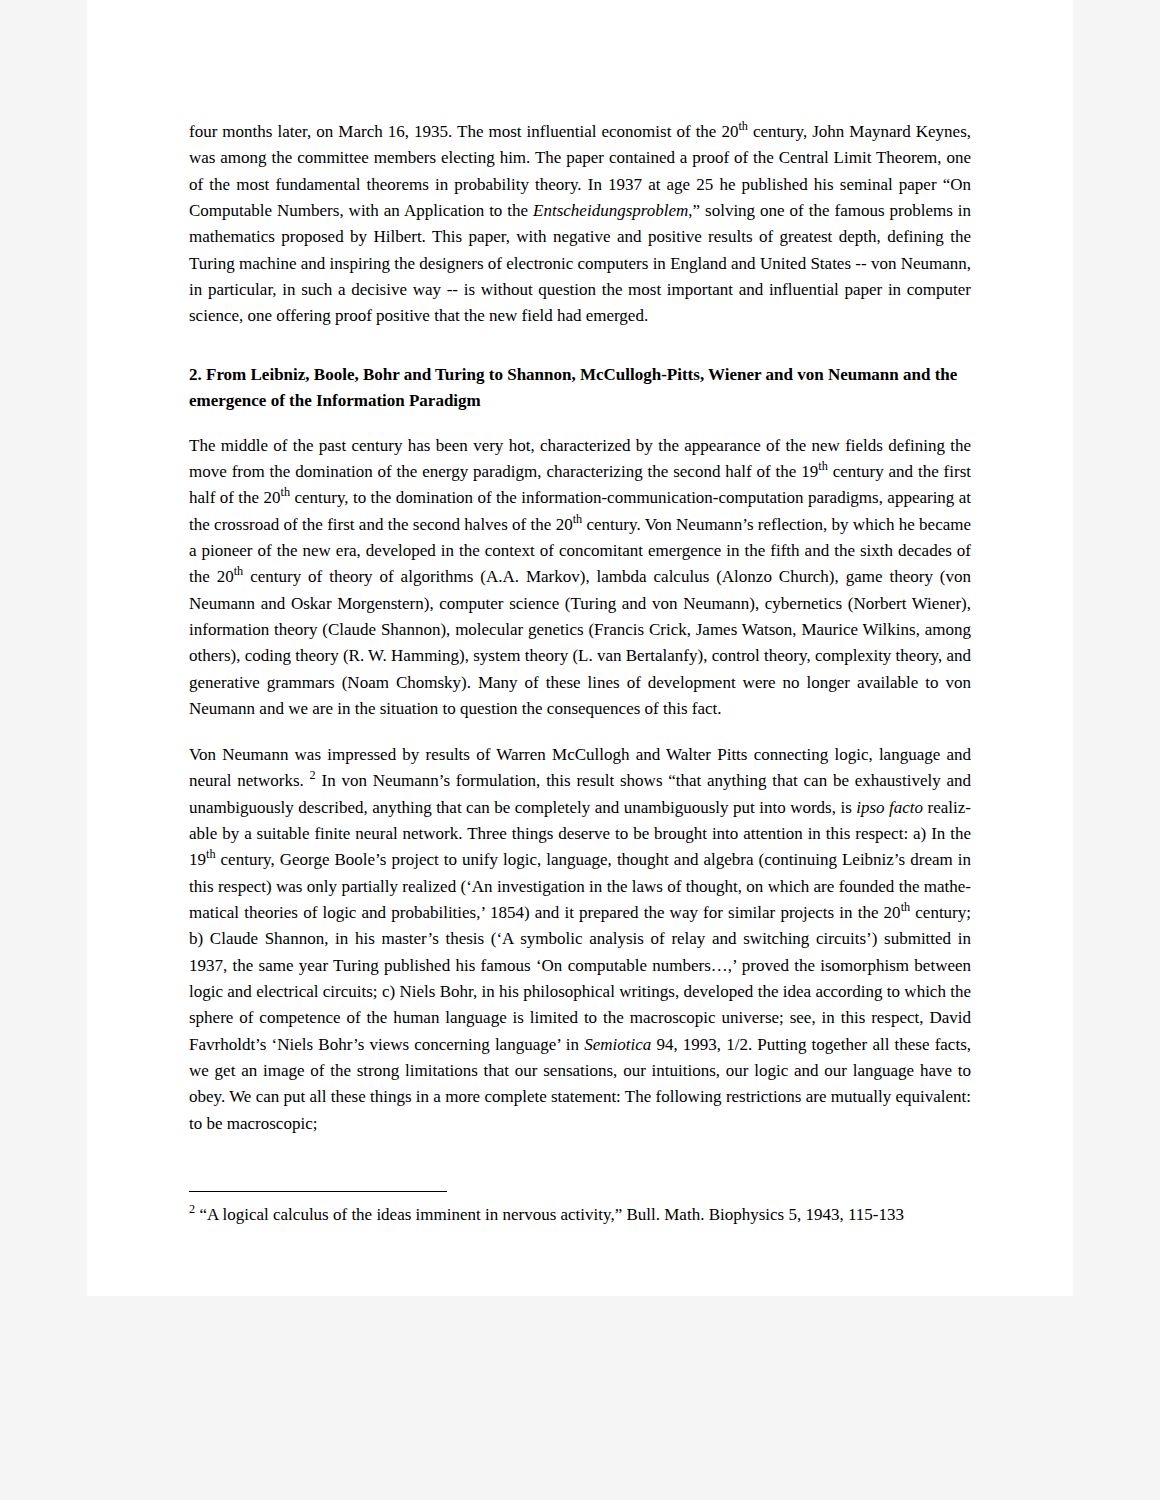four months later, on March 16, 1935. The most influential economist of the 20th century, John Maynard Keynes, was among the committee members electing him. The paper contained a proof of the Central Limit Theorem, one of the most fundamental theorems in probability theory. In 1937 at age 25 he published his seminal paper “On Computable Numbers, with an Application to the Entscheidungsproblem,” solving one of the famous problems in mathematics proposed by Hilbert. This paper, with negative and positive results of greatest depth, defining the Turing machine and inspiring the designers of electronic computers in England and United States -- von Neumann, in particular, in such a decisive way -- is without question the most important and influential paper in computer science, one offering proof positive that the new field had emerged.
2. From Leibniz, Boole, Bohr and Turing to Shannon, McCullogh-Pitts, Wiener and von Neumann and the emergence of the Information Paradigm
The middle of the past century has been very hot, characterized by the appearance of the new fields defining the move from the domination of the energy paradigm, characterizing the second half of the 19th century and the first half of the 20th century, to the domination of the information-communication-computation paradigms, appearing at the crossroad of the first and the second halves of the 20th century. Von Neumann’s reflection, by which he became a pioneer of the new era, developed in the context of concomitant emergence in the fifth and the sixth decades of the 20th century of theory of algorithms (A.A. Markov), lambda calculus (Alonzo Church), game theory (von Neumann and Oskar Morgenstern), computer science (Turing and von Neumann), cybernetics (Norbert Wiener), information theory (Claude Shannon), molecular genetics (Francis Crick, James Watson, Maurice Wilkins, among others), coding theory (R. W. Hamming), system theory (L. van Bertalanfy), control theory, complexity theory, and generative grammars (Noam Chomsky). Many of these lines of development were no longer available to von Neumann and we are in the situation to question the consequences of this fact.
Von Neumann was impressed by results of Warren McCullogh and Walter Pitts connecting logic, language and neural networks. 2 In von Neumann’s formulation, this result shows “that anything that can be exhaustively and unambiguously described, anything that can be completely and unambiguously put into words, is ipso facto realizable by a suitable finite neural network. Three things deserve to be brought into attention in this respect: a) In the 19th century, George Boole’s project to unify logic, language, thought and algebra (continuing Leibniz’s dream in this respect) was only partially realized (‘An investigation in the laws of thought, on which are founded the mathematical theories of logic and probabilities,’ 1854) and it prepared the way for similar projects in the 20th century; b) Claude Shannon, in his master’s thesis (‘A symbolic analysis of relay and switching circuits’) submitted in 1937, the same year Turing published his famous ‘On computable numbers…,’ proved the isomorphism between logic and electrical circuits; c) Niels Bohr, in his philosophical writings, developed the idea according to which the sphere of competence of the human language is limited to the macroscopic universe; see, in this respect, David Favrholdt’s ‘Niels Bohr’s views concerning language’ in Semiotica 94, 1993, 1/2. Putting together all these facts, we get an image of the strong limitations that our sensations, our intuitions, our logic and our language have to obey. We can put all these things in a more complete statement: The following restrictions are mutually equivalent: to be macroscopic;
2 “A logical calculus of the ideas imminent in nervous activity,” Bull. Math. Biophysics 5, 1943, 115-133